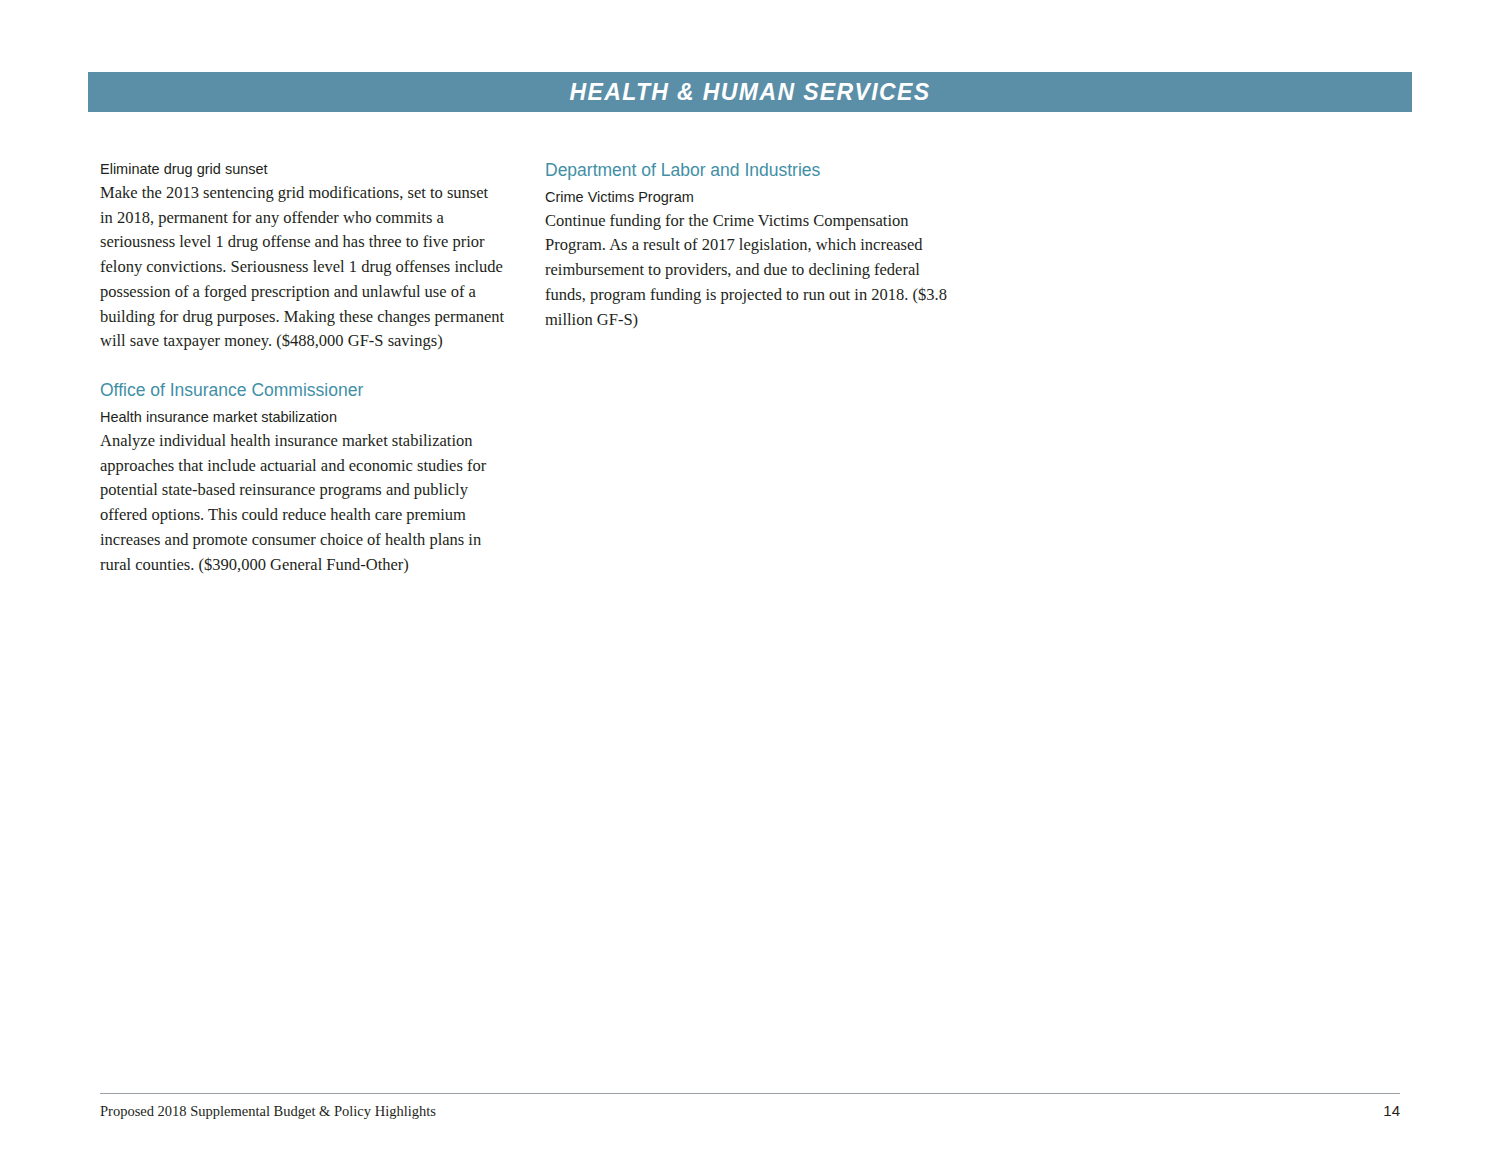Health & Human Services
Eliminate drug grid sunset
Make the 2013 sentencing grid modifications, set to sunset in 2018, permanent for any offender who commits a seriousness level 1 drug offense and has three to five prior felony convictions. Seriousness level 1 drug offenses include possession of a forged prescription and unlawful use of a building for drug purposes. Making these changes permanent will save taxpayer money. ($488,000 GF-S savings)
Office of Insurance Commissioner
Health insurance market stabilization
Analyze individual health insurance market stabilization approaches that include actuarial and economic studies for potential state-based reinsurance programs and publicly offered options. This could reduce health care premium increases and promote consumer choice of health plans in rural counties. ($390,000 General Fund-Other)
Department of Labor and Industries
Crime Victims Program
Continue funding for the Crime Victims Compensation Program. As a result of 2017 legislation, which increased reimbursement to providers, and due to declining federal funds, program funding is projected to run out in 2018. ($3.8 million GF-S)
Proposed 2018 Supplemental Budget & Policy Highlights
14